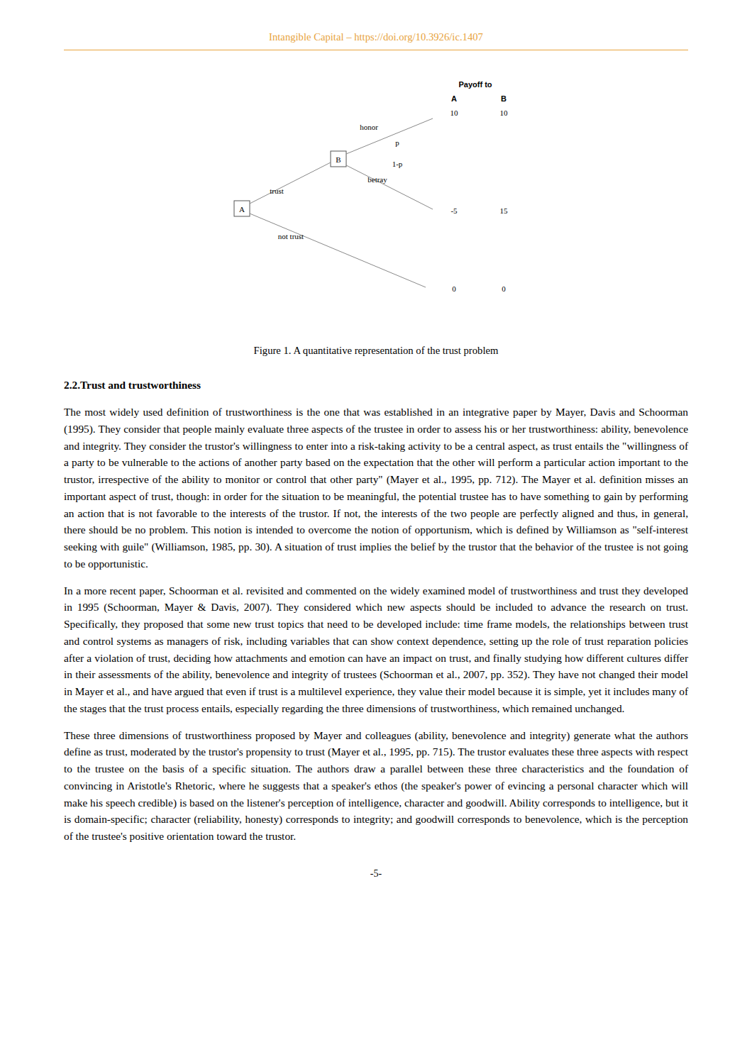Intangible Capital – https://doi.org/10.3926/ic.1407
Payoff to A B A B trust not trust honor p 1-p betray 10 10 -5 15 0 0
Figure 1. A quantitative representation of the trust problem
2.2.Trust and trustworthiness
The most widely used definition of trustworthiness is the one that was established in an integrative paper by Mayer, Davis and Schoorman (1995). They consider that people mainly evaluate three aspects of the trustee in order to assess his or her trustworthiness: ability, benevolence and integrity. They consider the trustor's willingness to enter into a risk-taking activity to be a central aspect, as trust entails the "willingness of a party to be vulnerable to the actions of another party based on the expectation that the other will perform a particular action important to the trustor, irrespective of the ability to monitor or control that other party" (Mayer et al., 1995, pp. 712). The Mayer et al. definition misses an important aspect of trust, though: in order for the situation to be meaningful, the potential trustee has to have something to gain by performing an action that is not favorable to the interests of the trustor. If not, the interests of the two people are perfectly aligned and thus, in general, there should be no problem. This notion is intended to overcome the notion of opportunism, which is defined by Williamson as "self-interest seeking with guile" (Williamson, 1985, pp. 30). A situation of trust implies the belief by the trustor that the behavior of the trustee is not going to be opportunistic.
In a more recent paper, Schoorman et al. revisited and commented on the widely examined model of trustworthiness and trust they developed in 1995 (Schoorman, Mayer & Davis, 2007). They considered which new aspects should be included to advance the research on trust. Specifically, they proposed that some new trust topics that need to be developed include: time frame models, the relationships between trust and control systems as managers of risk, including variables that can show context dependence, setting up the role of trust reparation policies after a violation of trust, deciding how attachments and emotion can have an impact on trust, and finally studying how different cultures differ in their assessments of the ability, benevolence and integrity of trustees (Schoorman et al., 2007, pp. 352). They have not changed their model in Mayer et al., and have argued that even if trust is a multilevel experience, they value their model because it is simple, yet it includes many of the stages that the trust process entails, especially regarding the three dimensions of trustworthiness, which remained unchanged.
These three dimensions of trustworthiness proposed by Mayer and colleagues (ability, benevolence and integrity) generate what the authors define as trust, moderated by the trustor's propensity to trust (Mayer et al., 1995, pp. 715). The trustor evaluates these three aspects with respect to the trustee on the basis of a specific situation. The authors draw a parallel between these three characteristics and the foundation of convincing in Aristotle's Rhetoric, where he suggests that a speaker's ethos (the speaker's power of evincing a personal character which will make his speech credible) is based on the listener's perception of intelligence, character and goodwill. Ability corresponds to intelligence, but it is domain-specific; character (reliability, honesty) corresponds to integrity; and goodwill corresponds to benevolence, which is the perception of the trustee's positive orientation toward the trustor.
-5-